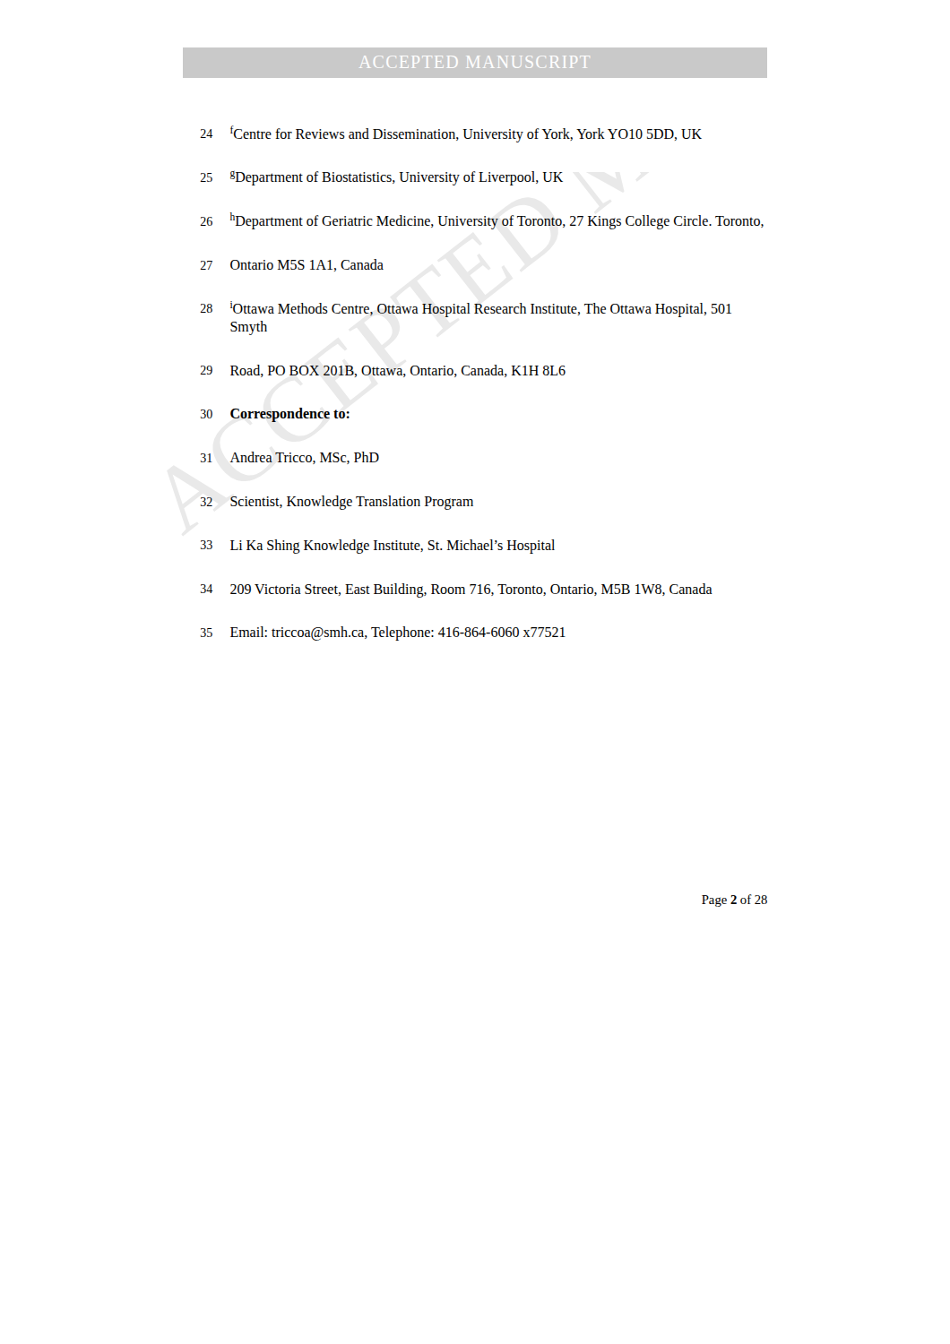ACCEPTED MANUSCRIPT
ACCEPTED MANUSCRIPT
fCentre for Reviews and Dissemination, University of York, York YO10 5DD, UK
gDepartment of Biostatistics, University of Liverpool, UK
hDepartment of Geriatric Medicine, University of Toronto, 27 Kings College Circle. Toronto,
Ontario M5S 1A1, Canada
iOttawa Methods Centre, Ottawa Hospital Research Institute, The Ottawa Hospital, 501 Smyth
Road, PO BOX 201B, Ottawa, Ontario, Canada, K1H 8L6
Correspondence to:
Andrea Tricco, MSc, PhD
Scientist, Knowledge Translation Program
Li Ka Shing Knowledge Institute, St. Michael’s Hospital
209 Victoria Street, East Building, Room 716, Toronto, Ontario, M5B 1W8, Canada
Email: triccoa@smh.ca, Telephone: 416-864-6060 x77521
Page 2 of 28